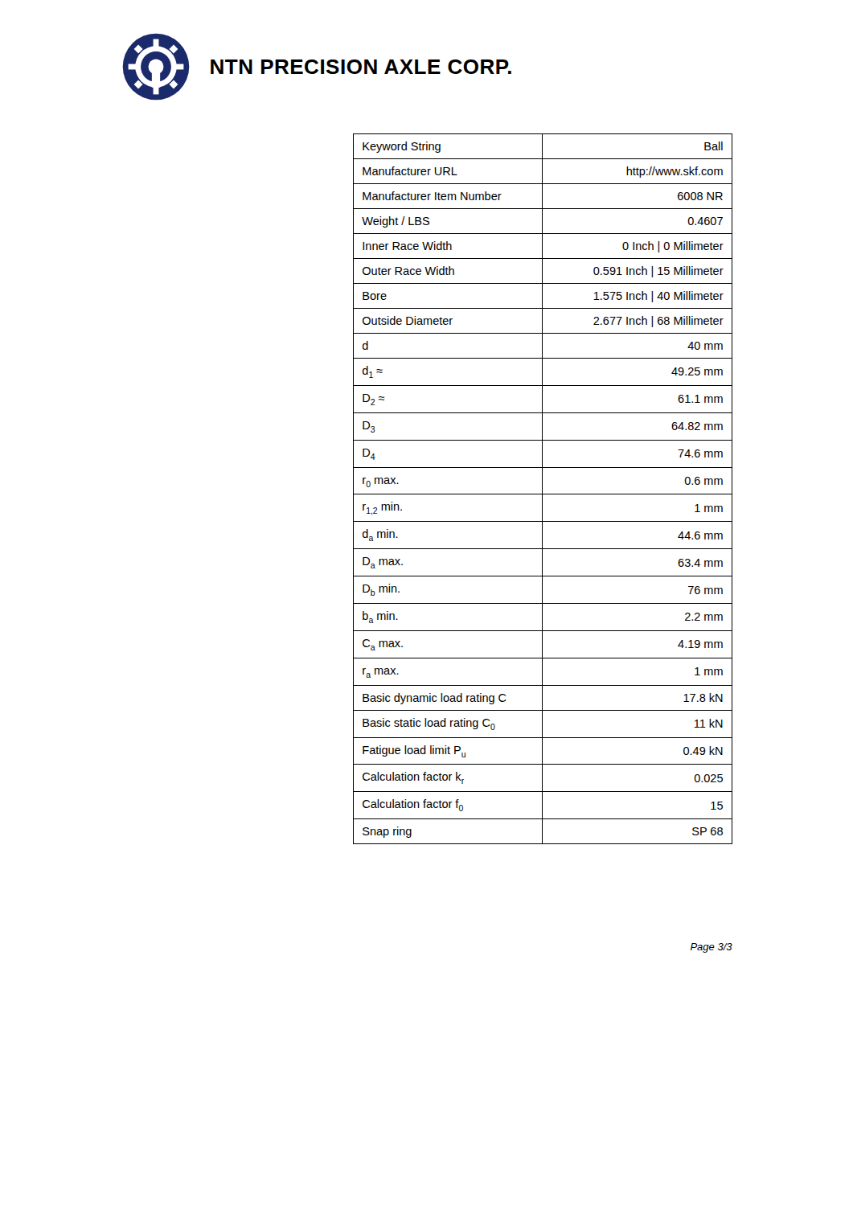NTN PRECISION AXLE CORP.
| Keyword String | Ball |
| Manufacturer URL | http://www.skf.com |
| Manufacturer Item Number | 6008 NR |
| Weight / LBS | 0.4607 |
| Inner Race Width | 0 Inch / 0 Millimeter |
| Outer Race Width | 0.591 Inch / 15 Millimeter |
| Bore | 1.575 Inch / 40 Millimeter |
| Outside Diameter | 2.677 Inch / 68 Millimeter |
| d | 40 mm |
| d 1 ≈ | 49.25 mm |
| D 2 ≈ | 61.1 mm |
| D 3 | 64.82 mm |
| D 4 | 74.6 mm |
| r 0 max. | 0.6 mm |
| r 1,2 min. | 1 mm |
| d a min. | 44.6 mm |
| D a max. | 63.4 mm |
| D b min. | 76 mm |
| b a min. | 2.2 mm |
| C a max. | 4.19 mm |
| r a max. | 1 mm |
| Basic dynamic load rating C | 17.8 kN |
| Basic static load rating C 0 | 11 kN |
| Fatigue load limit P u | 0.49 kN |
| Calculation factor k r | 0.025 |
| Calculation factor f 0 | 15 |
| Snap ring | SP 68 |
Page 3/3